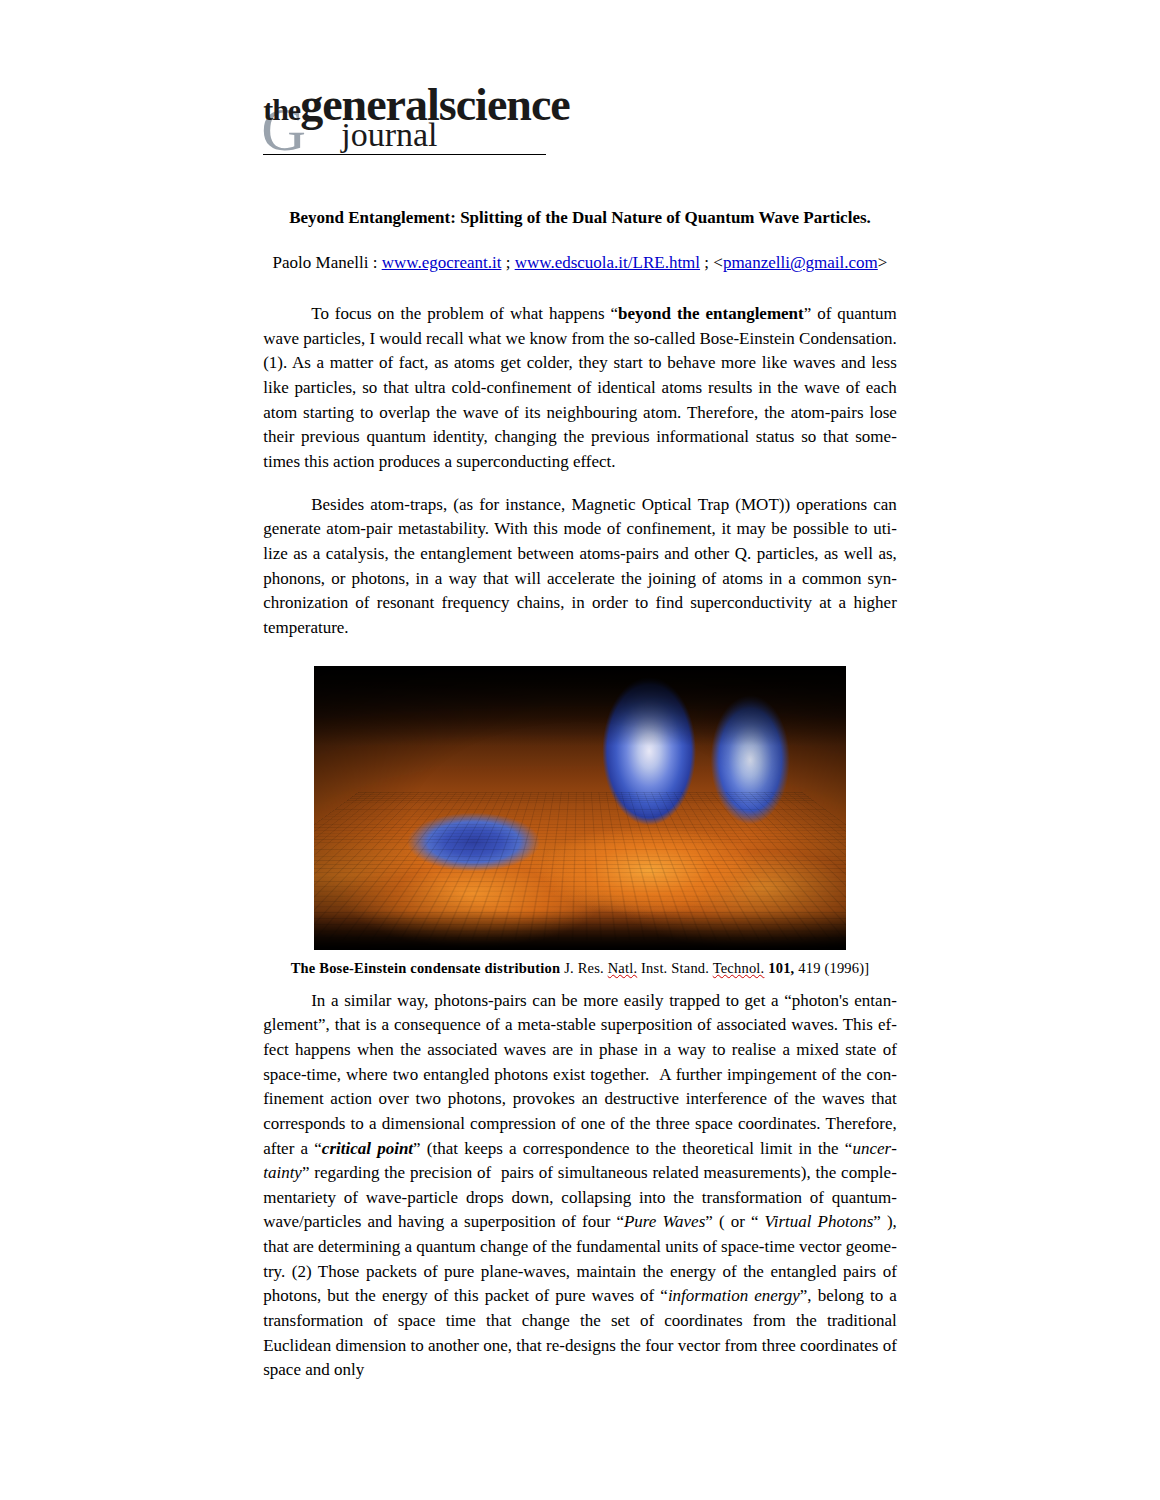G thegeneralscience journal
Beyond Entanglement: Splitting of the Dual Nature of Quantum Wave Particles.
Paolo Manelli : www.egocreant.it ; www.edscuola.it/LRE.html ; <pmanzelli@gmail.com>
To focus on the problem of what happens “beyond the entanglement” of quantum wave particles, I would recall what we know from the so-called Bose-Einstein Condensation.(1). As a matter of fact, as atoms get colder, they start to behave more like waves and less like particles, so that ultra cold-confinement of identical atoms results in the wave of each atom starting to overlap the wave of its neighbouring atom. Therefore, the atom-pairs lose their previous quantum identity, changing the previous informational status so that sometimes this action produces a superconducting effect.
Besides atom-traps, (as for instance, Magnetic Optical Trap (MOT)) operations can generate atom-pair metastability. With this mode of confinement, it may be possible to utilize as a catalysis, the entanglement between atoms-pairs and other Q. particles, as well as, phonons, or photons, in a way that will accelerate the joining of atoms in a common synchronization of resonant frequency chains, in order to find superconductivity at a higher temperature.
The Bose-Einstein condensate distribution J. Res. Natl. Inst. Stand. Technol. 101, 419 (1996)]
In a similar way, photons-pairs can be more easily trapped to get a “photon's entanglement”, that is a consequence of a meta-stable superposition of associated waves. This effect happens when the associated waves are in phase in a way to realise a mixed state of space-time, where two entangled photons exist together. A further impingement of the confinement action over two photons, provokes an destructive interference of the waves that corresponds to a dimensional compression of one of the three space coordinates. Therefore, after a “critical point” (that keeps a correspondence to the theoretical limit in the “uncertainty” regarding the precision of pairs of simultaneous related measurements), the complementariety of wave-particle drops down, collapsing into the transformation of quantum-wave/particles and having a superposition of four “Pure Waves” ( or “ Virtual Photons” ), that are determining a quantum change of the fundamental units of space-time vector geometry. (2) Those packets of pure plane-waves, maintain the energy of the entangled pairs of photons, but the energy of this packet of pure waves of “information energy”, belong to a transformation of space time that change the set of coordinates from the traditional Euclidean dimension to another one, that re-designs the four vector from three coordinates of space and only